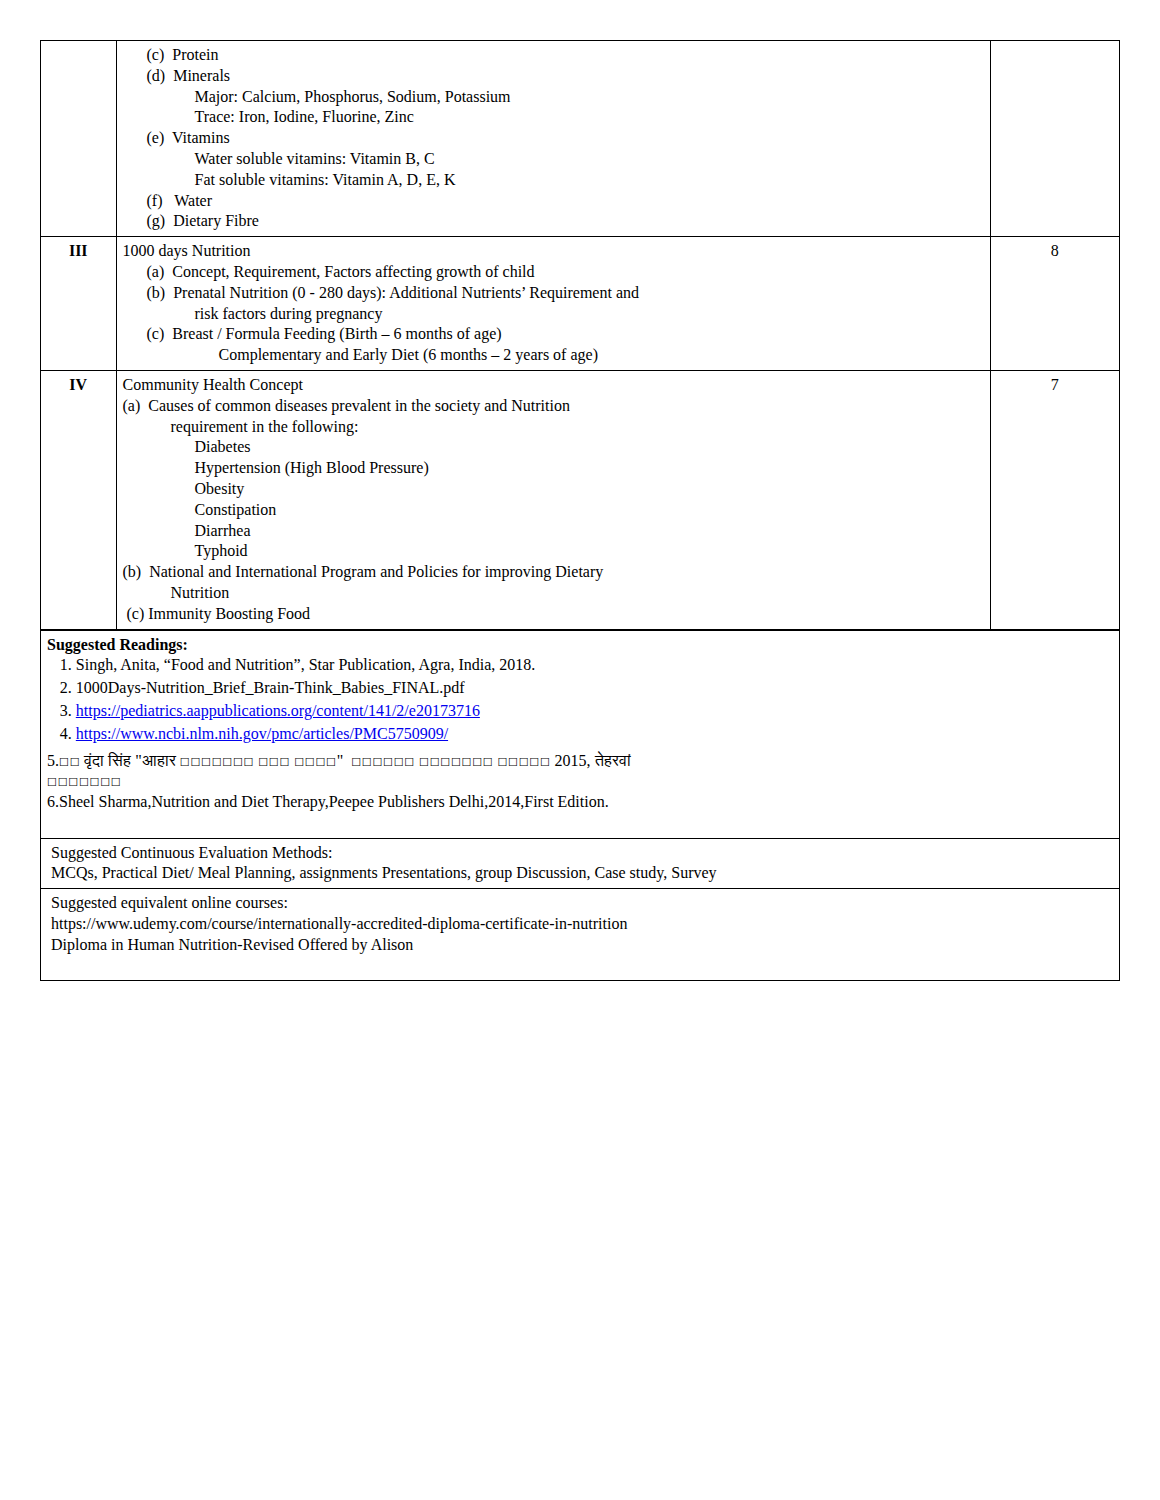| | (c) Protein (d) Minerals Major: Calcium, Phosphorus, Sodium, Potassium Trace: Iron, Iodine, Fluorine, Zinc (e) Vitamins Water soluble vitamins: Vitamin B, C Fat soluble vitamins: Vitamin A, D, E, K (f) Water (g) Dietary Fibre | |
| III | 1000 days Nutrition (a) Concept, Requirement, Factors affecting growth of child (b) Prenatal Nutrition (0 - 280 days): Additional Nutrients’ Requirement and risk factors during pregnancy (c) Breast / Formula Feeding (Birth – 6 months of age) Complementary and Early Diet (6 months – 2 years of age) | 8 |
| IV | Community Health Concept (a) Causes of common diseases prevalent in the society and Nutrition requirement in the following: Diabetes Hypertension (High Blood Pressure) Obesity Constipation Diarrhea Typhoid (b) National and International Program and Policies for improving Dietary Nutrition (c) Immunity Boosting Food | 7 |
| Suggested Readings: Singh, Anita, “Food and Nutrition”, Star Publication, Agra, India, 2018. 1000Days-Nutrition_Brief_Brain-Think_Babies_FINAL.pdf https://pediatrics.aappublications.org/content/141/2/e20173716 https://www.ncbi.nlm.nih.gov/pmc/articles/PMC5750909/ 5. ☐☐ वृंदा सिंह " आहार ☐☐☐☐☐☐☐ ☐☐☐ ☐☐☐☐ " ☐☐☐☐☐☐ ☐☐☐☐☐☐☐ ☐☐☐☐☐ 2015, तेहरवां ☐☐☐☐☐☐☐ 6.Sheel Sharma,Nutrition and Diet Therapy,Peepee Publishers Delhi,2014,First Edition. |
| Suggested Continuous Evaluation Methods: MCQs, Practical Diet/ Meal Planning, assignments Presentations, group Discussion, Case study, Survey |
| Suggested equivalent online courses: https://www.udemy.com/course/internationally-accredited-diploma-certificate-in-nutrition Diploma in Human Nutrition-Revised Offered by Alison |